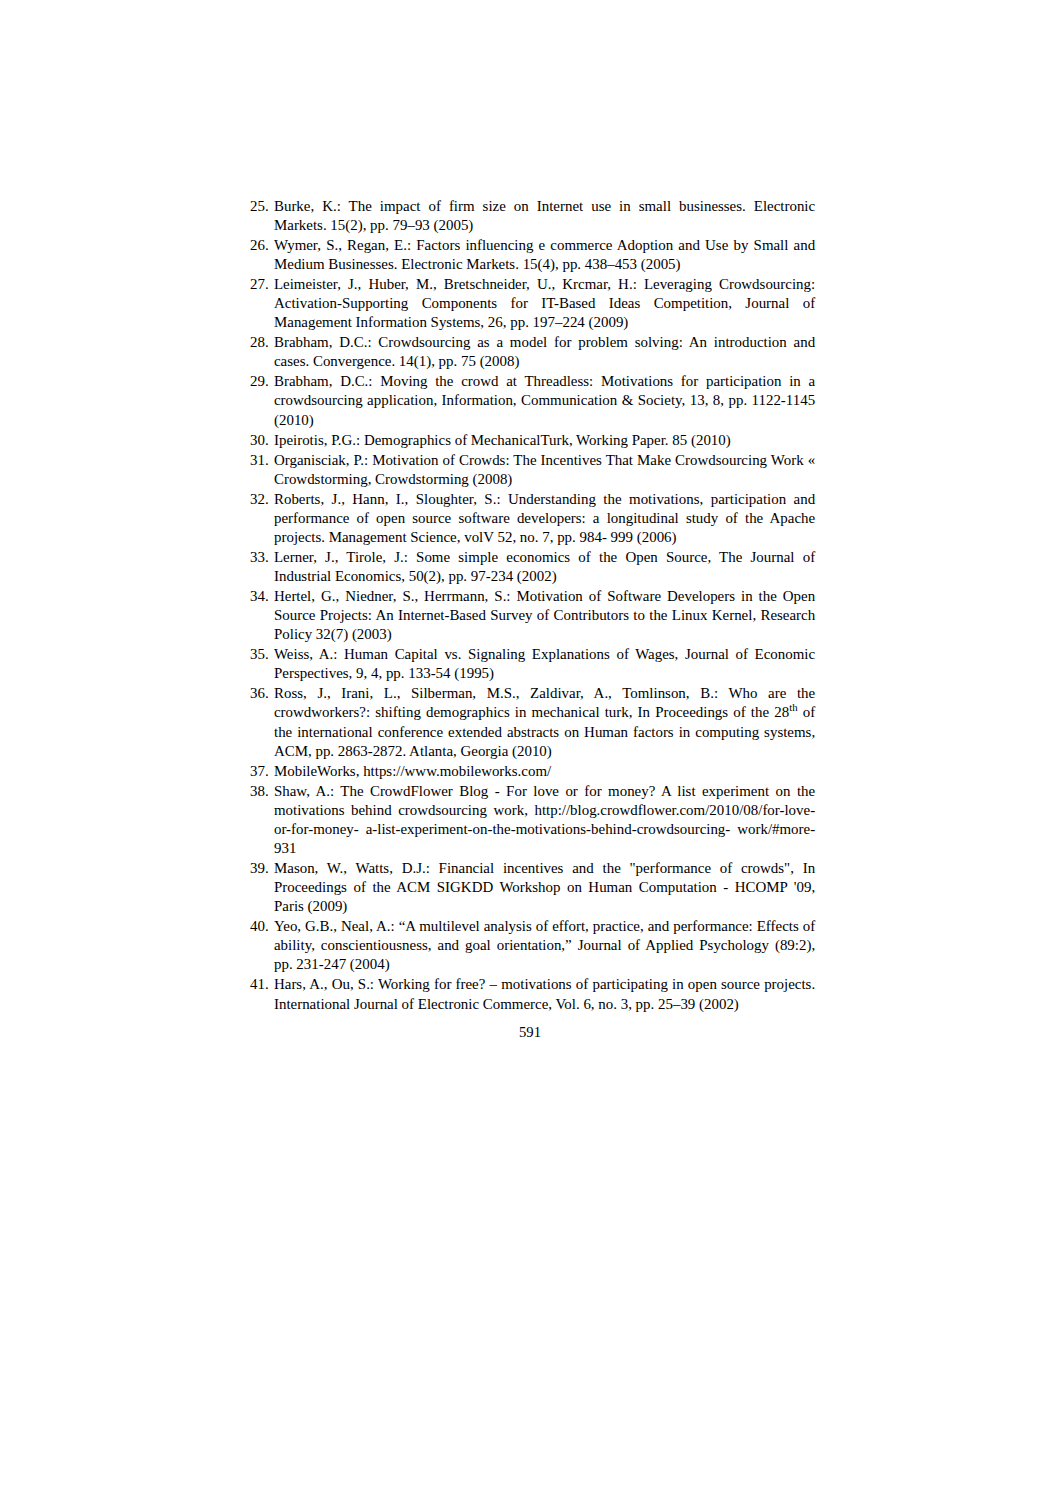25. Burke, K.: The impact of firm size on Internet use in small businesses. Electronic Markets. 15(2), pp. 79–93 (2005)
26. Wymer, S., Regan, E.: Factors influencing e commerce Adoption and Use by Small and Medium Businesses. Electronic Markets. 15(4), pp. 438–453 (2005)
27. Leimeister, J., Huber, M., Bretschneider, U., Krcmar, H.: Leveraging Crowdsourcing: Activation-Supporting Components for IT-Based Ideas Competition, Journal of Management Information Systems, 26, pp. 197–224 (2009)
28. Brabham, D.C.: Crowdsourcing as a model for problem solving: An introduction and cases. Convergence. 14(1), pp. 75 (2008)
29. Brabham, D.C.: Moving the crowd at Threadless: Motivations for participation in a crowdsourcing application, Information, Communication & Society, 13, 8, pp. 1122-1145 (2010)
30. Ipeirotis, P.G.: Demographics of MechanicalTurk, Working Paper. 85 (2010)
31. Organisciak, P.: Motivation of Crowds: The Incentives That Make Crowdsourcing Work « Crowdstorming, Crowdstorming (2008)
32. Roberts, J., Hann, I., Sloughter, S.: Understanding the motivations, participation and performance of open source software developers: a longitudinal study of the Apache projects. Management Science, volV 52, no. 7, pp. 984- 999 (2006)
33. Lerner, J., Tirole, J.: Some simple economics of the Open Source, The Journal of Industrial Economics, 50(2), pp. 97-234 (2002)
34. Hertel, G., Niedner, S., Herrmann, S.: Motivation of Software Developers in the Open Source Projects: An Internet-Based Survey of Contributors to the Linux Kernel, Research Policy 32(7) (2003)
35. Weiss, A.: Human Capital vs. Signaling Explanations of Wages, Journal of Economic Perspectives, 9, 4, pp. 133-54 (1995)
36. Ross, J., Irani, L., Silberman, M.S., Zaldivar, A., Tomlinson, B.: Who are the crowdworkers?: shifting demographics in mechanical turk, In Proceedings of the 28th of the international conference extended abstracts on Human factors in computing systems, ACM, pp. 2863-2872. Atlanta, Georgia (2010)
37. MobileWorks, https://www.mobileworks.com/
38. Shaw, A.: The CrowdFlower Blog - For love or for money? A list experiment on the motivations behind crowdsourcing work, http://blog.crowdflower.com/2010/08/for-love-or-for-money- a-list-experiment-on-the-motivations-behind-crowdsourcing- work/#more-931
39. Mason, W., Watts, D.J.: Financial incentives and the "performance of crowds", In Proceedings of the ACM SIGKDD Workshop on Human Computation - HCOMP '09, Paris (2009)
40. Yeo, G.B., Neal, A.: “A multilevel analysis of effort, practice, and performance: Effects of ability, conscientiousness, and goal orientation,” Journal of Applied Psychology (89:2), pp. 231-247 (2004)
41. Hars, A., Ou, S.: Working for free? – motivations of participating in open source projects. International Journal of Electronic Commerce, Vol. 6, no. 3, pp. 25–39 (2002)
591